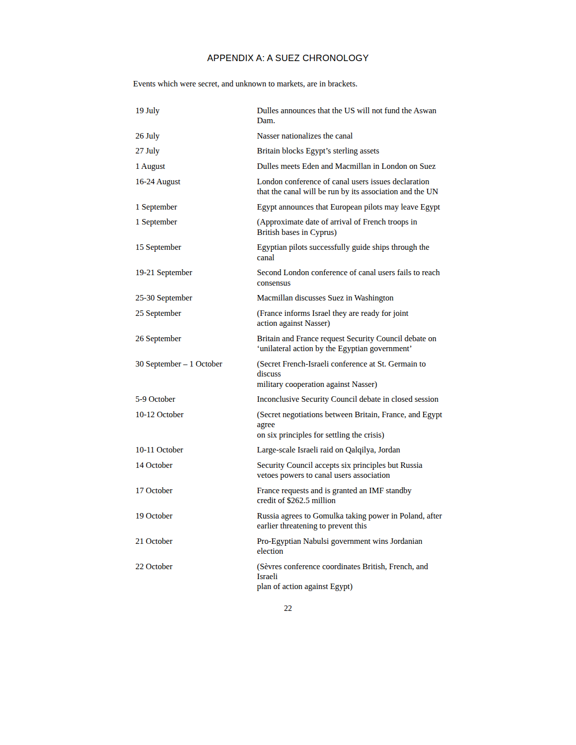APPENDIX A: A SUEZ CHRONOLOGY
Events which were secret, and unknown to markets, are in brackets.
| 19 July | Dulles announces that the US will not fund the Aswan Dam. |
| 26 July | Nasser nationalizes the canal |
| 27 July | Britain blocks Egypt’s sterling assets |
| 1 August | Dulles meets Eden and Macmillan in London on Suez |
| 16-24 August | London conference of canal users issues declaration that the canal will be run by its association and the UN |
| 1 September | Egypt announces that European pilots may leave Egypt |
| 1 September | (Approximate date of arrival of French troops in British bases in Cyprus) |
| 15 September | Egyptian pilots successfully guide ships through the canal |
| 19-21 September | Second London conference of canal users fails to reach consensus |
| 25-30 September | Macmillan discusses Suez in Washington |
| 25 September | (France informs Israel they are ready for joint action against Nasser) |
| 26 September | Britain and France request Security Council debate on ‘unilateral action by the Egyptian government’ |
| 30 September – 1 October | (Secret French-Israeli conference at St. Germain to discuss military cooperation against Nasser) |
| 5-9 October | Inconclusive Security Council debate in closed session |
| 10-12 October | (Secret negotiations between Britain, France, and Egypt agree on six principles for settling the crisis) |
| 10-11 October | Large-scale Israeli raid on Qalqilya, Jordan |
| 14 October | Security Council accepts six principles but Russia vetoes powers to canal users association |
| 17 October | France requests and is granted an IMF standby credit of $262.5 million |
| 19 October | Russia agrees to Gomulka taking power in Poland, after earlier threatening to prevent this |
| 21 October | Pro-Egyptian Nabulsi government wins Jordanian election |
| 22 October | (Sèvres conference coordinates British, French, and Israeli plan of action against Egypt) |
22